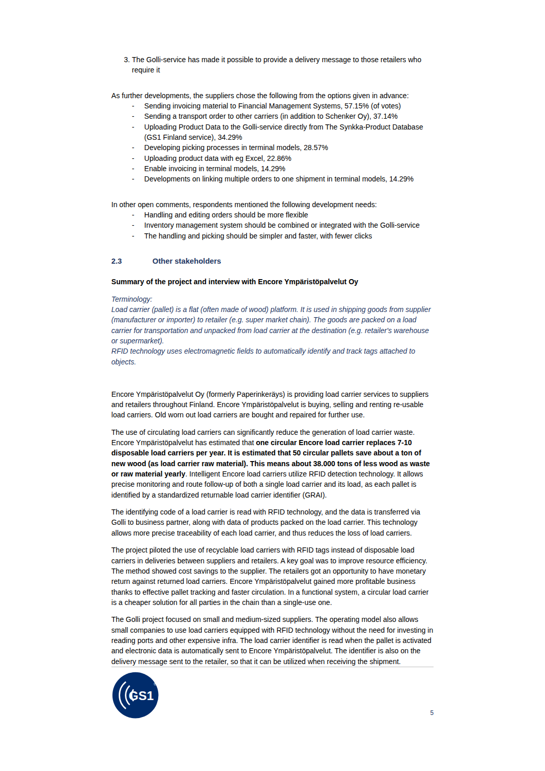The Golli-service has made it possible to provide a delivery message to those retailers who require it
As further developments, the suppliers chose the following from the options given in advance:
Sending invoicing material to Financial Management Systems, 57.15% (of votes)
Sending a transport order to other carriers (in addition to Schenker Oy), 37.14%
Uploading Product Data to the Golli-service directly from The Synkka-Product Database (GS1 Finland service), 34.29%
Developing picking processes in terminal models, 28.57%
Uploading product data with eg Excel, 22.86%
Enable invoicing in terminal models, 14.29%
Developments on linking multiple orders to one shipment in terminal models, 14.29%
In other open comments, respondents mentioned the following development needs:
Handling and editing orders should be more flexible
Inventory management system should be combined or integrated with the Golli-service
The handling and picking should be simpler and faster, with fewer clicks
2.3
Other stakeholders
Summary of the project and interview with Encore Ympäristöpalvelut Oy
Terminology:
Load carrier (pallet) is a flat (often made of wood) platform. It is used in shipping goods from supplier (manufacturer or importer) to retailer (e.g. super market chain). The goods are packed on a load carrier for transportation and unpacked from load carrier at the destination (e.g. retailer's warehouse or supermarket).
RFID technology uses electromagnetic fields to automatically identify and track tags attached to objects.
Encore Ympäristöpalvelut Oy (formerly Paperinkeräys) is providing load carrier services to suppliers and retailers throughout Finland. Encore Ympäristöpalvelut is buying, selling and renting re-usable load carriers. Old worn out load carriers are bought and repaired for further use.
The use of circulating load carriers can significantly reduce the generation of load carrier waste. Encore Ympäristöpalvelut has estimated that one circular Encore load carrier replaces 7-10 disposable load carriers per year. It is estimated that 50 circular pallets save about a ton of new wood (as load carrier raw material). This means about 38.000 tons of less wood as waste or raw material yearly. Intelligent Encore load carriers utilize RFID detection technology. It allows precise monitoring and route follow-up of both a single load carrier and its load, as each pallet is identified by a standardized returnable load carrier identifier (GRAI).
The identifying code of a load carrier is read with RFID technology, and the data is transferred via Golli to business partner, along with data of products packed on the load carrier. This technology allows more precise traceability of each load carrier, and thus reduces the loss of load carriers.
The project piloted the use of recyclable load carriers with RFID tags instead of disposable load carriers in deliveries between suppliers and retailers. A key goal was to improve resource efficiency. The method showed cost savings to the supplier. The retailers got an opportunity to have monetary return against returned load carriers. Encore Ympäristöpalvelut gained more profitable business thanks to effective pallet tracking and faster circulation. In a functional system, a circular load carrier is a cheaper solution for all parties in the chain than a single-use one.
The Golli project focused on small and medium-sized suppliers. The operating model also allows small companies to use load carriers equipped with RFID technology without the need for investing in reading ports and other expensive infra. The load carrier identifier is read when the pallet is activated and electronic data is automatically sent to Encore Ympäristöpalvelut. The identifier is also on the delivery message sent to the retailer, so that it can be utilized when receiving the shipment.
GS1 ®
5